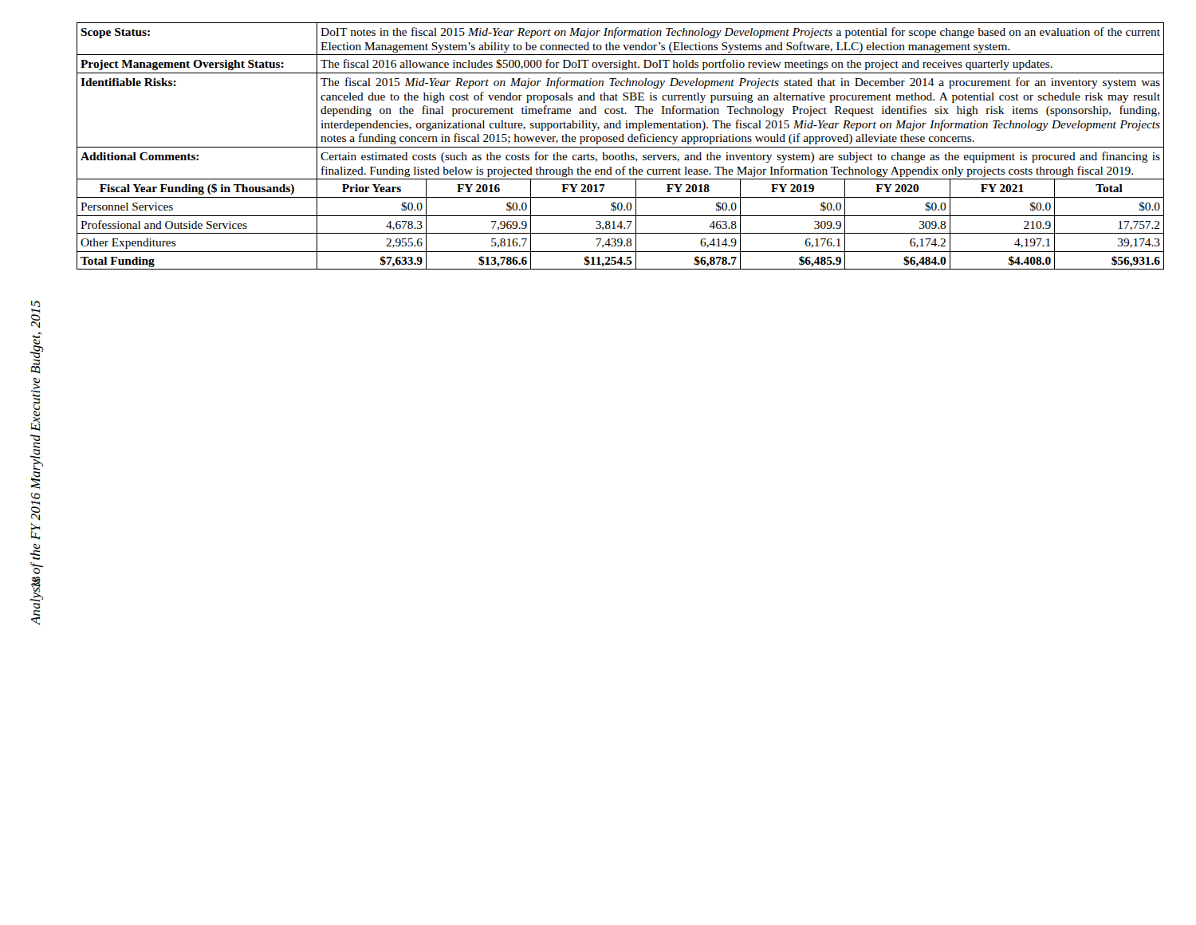Analysis of the FY 2016 Maryland Executive Budget, 2015
38
| Scope Status: | DoIT notes in the fiscal 2015 Mid-Year Report on Major Information Technology Development Projects a potential for scope change based on an evaluation of the current Election Management System’s ability to be connected to the vendor’s (Elections Systems and Software, LLC) election management system. |
| Project Management Oversight Status: | The fiscal 2016 allowance includes $500,000 for DoIT oversight. DoIT holds portfolio review meetings on the project and receives quarterly updates. |
| Identifiable Risks: | The fiscal 2015 Mid-Year Report on Major Information Technology Development Projects stated that in December 2014 a procurement for an inventory system was canceled due to the high cost of vendor proposals and that SBE is currently pursuing an alternative procurement method. A potential cost or schedule risk may result depending on the final procurement timeframe and cost. The Information Technology Project Request identifies six high risk items (sponsorship, funding, interdependencies, organizational culture, supportability, and implementation). The fiscal 2015 Mid-Year Report on Major Information Technology Development Projects notes a funding concern in fiscal 2015; however, the proposed deficiency appropriations would (if approved) alleviate these concerns. |
| Additional Comments: | Certain estimated costs (such as the costs for the carts, booths, servers, and the inventory system) are subject to change as the equipment is procured and financing is finalized. Funding listed below is projected through the end of the current lease. The Major Information Technology Appendix only projects costs through fiscal 2019. |
| Fiscal Year Funding ($ in Thousands) | Prior Years | FY 2016 | FY 2017 | FY 2018 | FY 2019 | FY 2020 | FY 2021 | Total |
| Personnel Services | $0.0 | $0.0 | $0.0 | $0.0 | $0.0 | $0.0 | $0.0 | $0.0 |
| Professional and Outside Services | 4,678.3 | 7,969.9 | 3,814.7 | 463.8 | 309.9 | 309.8 | 210.9 | 17,757.2 |
| Other Expenditures | 2,955.6 | 5,816.7 | 7,439.8 | 6,414.9 | 6,176.1 | 6,174.2 | 4,197.1 | 39,174.3 |
| Total Funding | $7,633.9 | $13,786.6 | $11,254.5 | $6,878.7 | $6,485.9 | $6,484.0 | $4.408.0 | $56,931.6 |